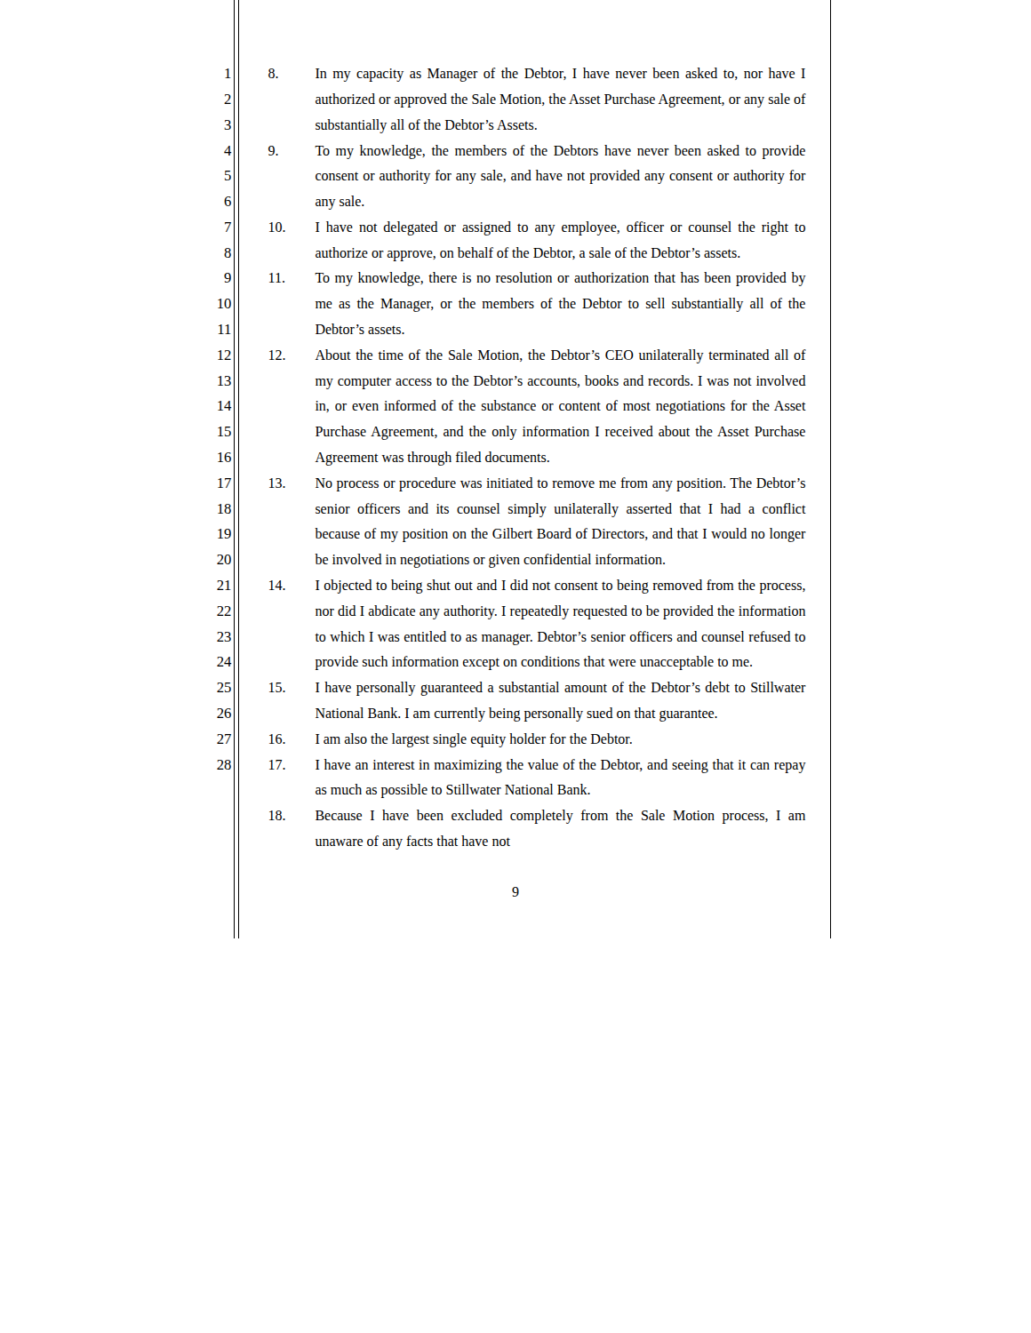1
2
3
4
5
6
7
8
9
10
11
12
13
14
15
16
17
18
19
20
21
22
23
24
25
26
27
28
8. In my capacity as Manager of the Debtor, I have never been asked to, nor have I authorized or approved the Sale Motion, the Asset Purchase Agreement, or any sale of substantially all of the Debtor’s Assets.
9. To my knowledge, the members of the Debtors have never been asked to provide consent or authority for any sale, and have not provided any consent or authority for any sale.
10. I have not delegated or assigned to any employee, officer or counsel the right to authorize or approve, on behalf of the Debtor, a sale of the Debtor’s assets.
11. To my knowledge, there is no resolution or authorization that has been provided by me as the Manager, or the members of the Debtor to sell substantially all of the Debtor’s assets.
12. About the time of the Sale Motion, the Debtor’s CEO unilaterally terminated all of my computer access to the Debtor’s accounts, books and records. I was not involved in, or even informed of the substance or content of most negotiations for the Asset Purchase Agreement, and the only information I received about the Asset Purchase Agreement was through filed documents.
13. No process or procedure was initiated to remove me from any position. The Debtor’s senior officers and its counsel simply unilaterally asserted that I had a conflict because of my position on the Gilbert Board of Directors, and that I would no longer be involved in negotiations or given confidential information.
14. I objected to being shut out and I did not consent to being removed from the process, nor did I abdicate any authority. I repeatedly requested to be provided the information to which I was entitled to as manager. Debtor’s senior officers and counsel refused to provide such information except on conditions that were unacceptable to me.
15. I have personally guaranteed a substantial amount of the Debtor’s debt to Stillwater National Bank. I am currently being personally sued on that guarantee.
16. I am also the largest single equity holder for the Debtor.
17. I have an interest in maximizing the value of the Debtor, and seeing that it can repay as much as possible to Stillwater National Bank.
18. Because I have been excluded completely from the Sale Motion process, I am unaware of any facts that have not
9